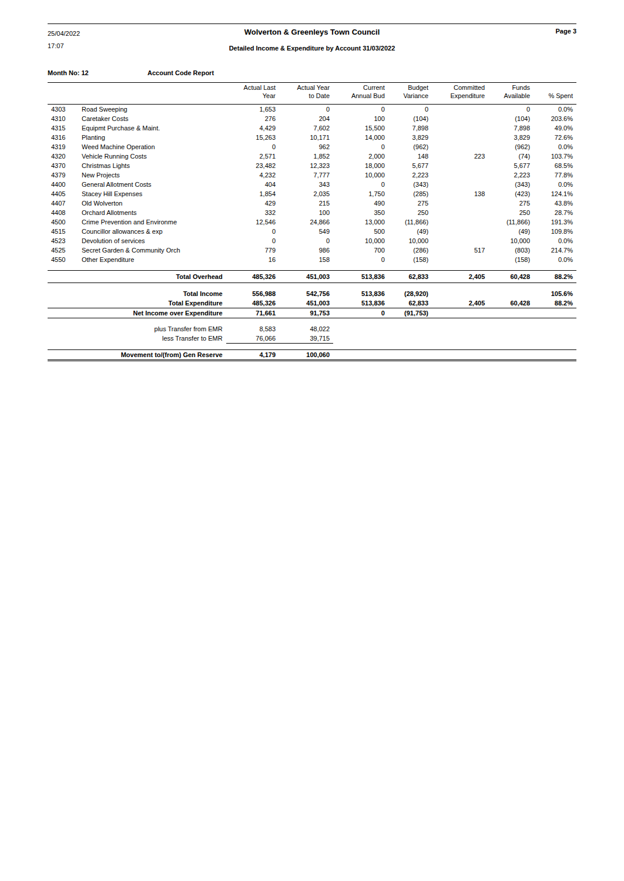25/04/2022
17:07
Page 3
Wolverton & Greenleys Town Council
Detailed Income & Expenditure by Account 31/03/2022
Month No: 12
Account Code Report
| | | Actual Last Year | Actual Year to Date | Current Annual Bud | Budget Variance | Committed Expenditure | Funds Available | % Spent |
| --- | --- | --- | --- | --- | --- | --- | --- | --- |
| 4303 | Road Sweeping | 1,653 | 0 | 0 | 0 | | 0 | 0.0% |
| 4310 | Caretaker Costs | 276 | 204 | 100 | (104) | | (104) | 203.6% |
| 4315 | Equipmt Purchase & Maint. | 4,429 | 7,602 | 15,500 | 7,898 | | 7,898 | 49.0% |
| 4316 | Planting | 15,263 | 10,171 | 14,000 | 3,829 | | 3,829 | 72.6% |
| 4319 | Weed Machine Operation | 0 | 962 | 0 | (962) | | (962) | 0.0% |
| 4320 | Vehicle Running Costs | 2,571 | 1,852 | 2,000 | 148 | 223 | (74) | 103.7% |
| 4370 | Christmas Lights | 23,482 | 12,323 | 18,000 | 5,677 | | 5,677 | 68.5% |
| 4379 | New Projects | 4,232 | 7,777 | 10,000 | 2,223 | | 2,223 | 77.8% |
| 4400 | General Allotment Costs | 404 | 343 | 0 | (343) | | (343) | 0.0% |
| 4405 | Stacey Hill Expenses | 1,854 | 2,035 | 1,750 | (285) | 138 | (423) | 124.1% |
| 4407 | Old Wolverton | 429 | 215 | 490 | 275 | | 275 | 43.8% |
| 4408 | Orchard Allotments | 332 | 100 | 350 | 250 | | 250 | 28.7% |
| 4500 | Crime Prevention and Environme | 12,546 | 24,866 | 13,000 | (11,866) | | (11,866) | 191.3% |
| 4515 | Councillor allowances & exp | 0 | 549 | 500 | (49) | | (49) | 109.8% |
| 4523 | Devolution of services | 0 | 0 | 10,000 | 10,000 | | 10,000 | 0.0% |
| 4525 | Secret Garden & Community Orch | 779 | 986 | 700 | (286) | 517 | (803) | 214.7% |
| 4550 | Other Expenditure | 16 | 158 | 0 | (158) | | (158) | 0.0% |
| | Total Overhead | 485,326 | 451,003 | 513,836 | 62,833 | 2,405 | 60,428 | 88.2% |
| | Total Income | 556,988 | 542,756 | 513,836 | (28,920) | | | 105.6% |
| | Total Expenditure | 485,326 | 451,003 | 513,836 | 62,833 | 2,405 | 60,428 | 88.2% |
| | Net Income over Expenditure | 71,661 | 91,753 | 0 | (91,753) | | | |
| | plus Transfer from EMR | 8,583 | 48,022 | | | | | |
| | less Transfer to EMR | 76,066 | 39,715 | | | | | |
| | Movement to/(from) Gen Reserve | 4,179 | 100,060 | | | | | |